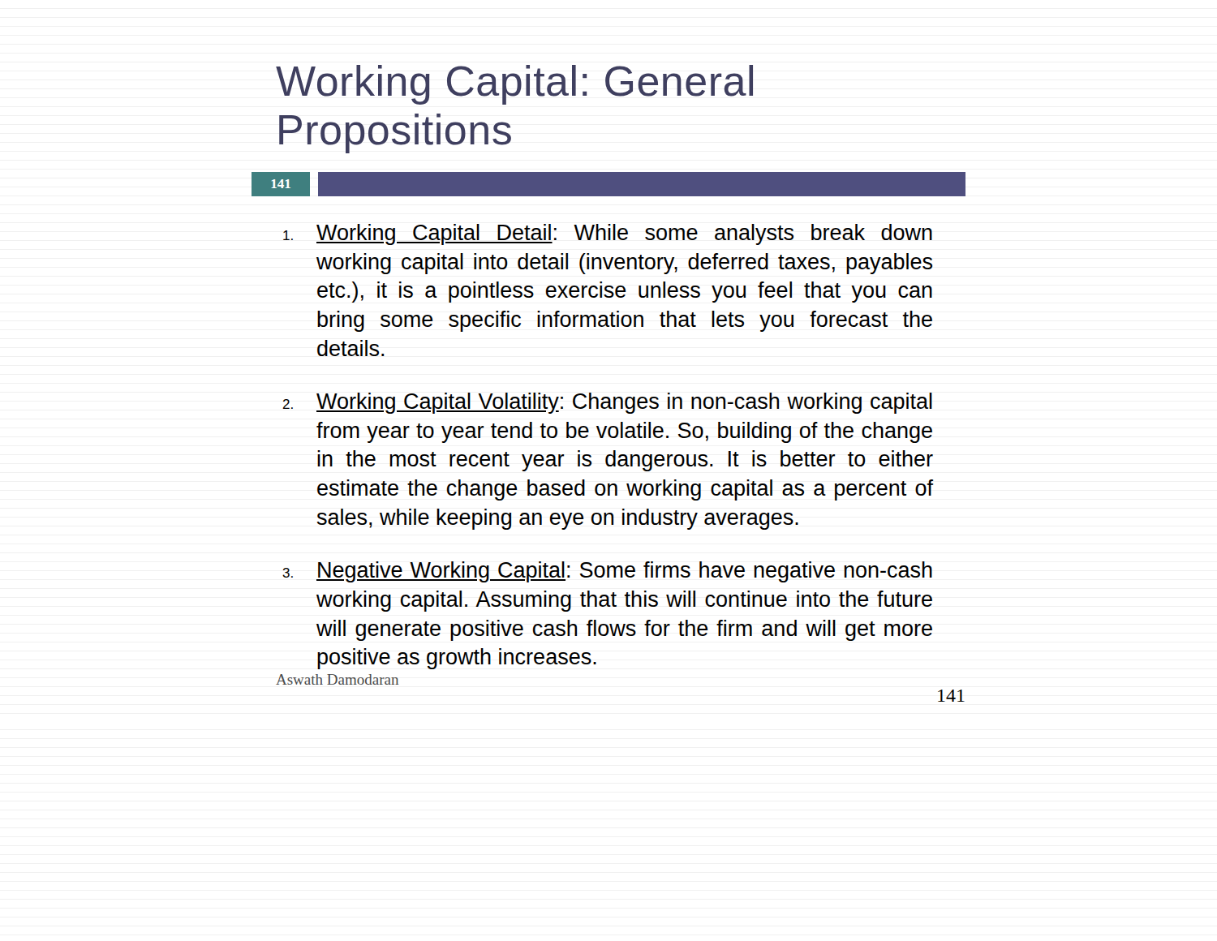Working Capital: General Propositions
141
Working Capital Detail: While some analysts break down working capital into detail (inventory, deferred taxes, payables etc.), it is a pointless exercise unless you feel that you can bring some specific information that lets you forecast the details.
Working Capital Volatility: Changes in non-cash working capital from year to year tend to be volatile. So, building of the change in the most recent year is dangerous. It is better to either estimate the change based on working capital as a percent of sales, while keeping an eye on industry averages.
Negative Working Capital: Some firms have negative non-cash working capital. Assuming that this will continue into the future will generate positive cash flows for the firm and will get more positive as growth increases.
Aswath Damodaran
141